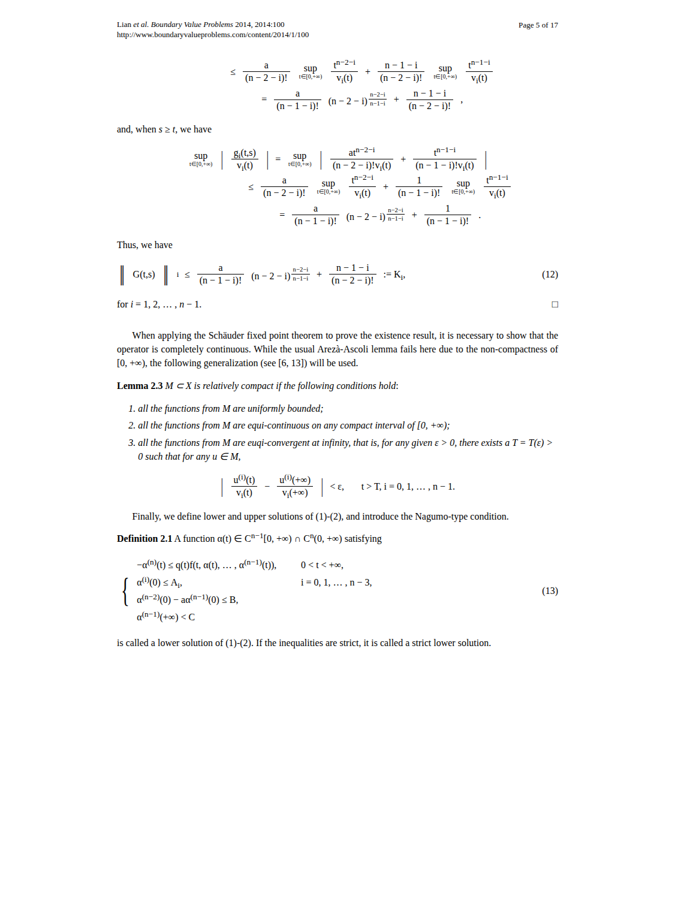Lian et al. Boundary Value Problems 2014, 2014:100
http://www.boundaryvalueproblems.com/content/2014/1/100
Page 5 of 17
supt∈[0,+∞) ≤ a(n − 2 − i)! sup t∈[0,+∞) tn−2−i vi(t) + n − 1 − i(n − 2 − i)! sup t∈[0,+∞) tn−1−i vi(t)
supt∈[0,+∞) = a(n − 1 − i)! (n − 2 − i)n−2−i n−1−i + n − 1 − i(n − 2 − i)! ,
and, when s ≥ t, we have
sup t∈[0,+∞) | gi(t,s) vi(t) | = sup t∈[0,+∞) | atn−2−i(n − 2 − i)!vi(t) + tn−1−i(n − 1 − i)!vi(t) |
supt∈[0,+∞) ≤ a(n − 2 − i)! sup t∈[0,+∞) tn−2−i vi(t) + 1(n − 1 − i)! sup t∈[0,+∞) tn−1−i vi(t)
supt∈[0,+∞) = a(n − 1 − i)! (n − 2 − i)n−2−i n−1−i + 1(n − 1 − i)! .
Thus, we have
∥ G(t,s) ∥i ≤ a(n − 1 − i)! (n − 2 − i)n−2−i n−1−i + n − 1 − i(n − 2 − i)! := Ki, (12)
for i = 1, 2, … , n − 1. □
When applying the Schäuder fixed point theorem to prove the existence result, it is necessary to show that the operator is completely continuous. While the usual Arezà-Ascoli lemma fails here due to the non-compactness of [0, +∞), the following generalization (see [6, 13]) will be used.
Lemma 2.3 M ⊂ X is relatively compact if the following conditions hold:
all the functions from M are uniformly bounded;
all the functions from M are equi-continuous on any compact interval of [0, +∞);
all the functions from M are euqi-convergent at infinity, that is, for any given ε > 0, there exists a T = T(ε) > 0 such that for any u ∈ M,
| u(i)(t) vi(t) − u(i)(+∞) vi(+∞) | < ε, t > T, i = 0, 1, … , n − 1.
Finally, we define lower and upper solutions of (1)-(2), and introduce the Nagumo-type condition.
Definition 2.1 A function α(t) ∈ Cn−1[0, +∞) ∩ Cn(0, +∞) satisfying
{
| −α (n) (t) ≤ q(t)f(t, α(t), … , α (n−1) (t)), | 0 < t < +∞, |
| α (i) (0) ≤ A i , | i = 0, 1, … , n − 3, |
| α (n−2) (0) − aα (n−1) (0) ≤ B, | |
| α (n−1) (+∞) < C | |
(13)
is called a lower solution of (1)-(2). If the inequalities are strict, it is called a strict lower solution.